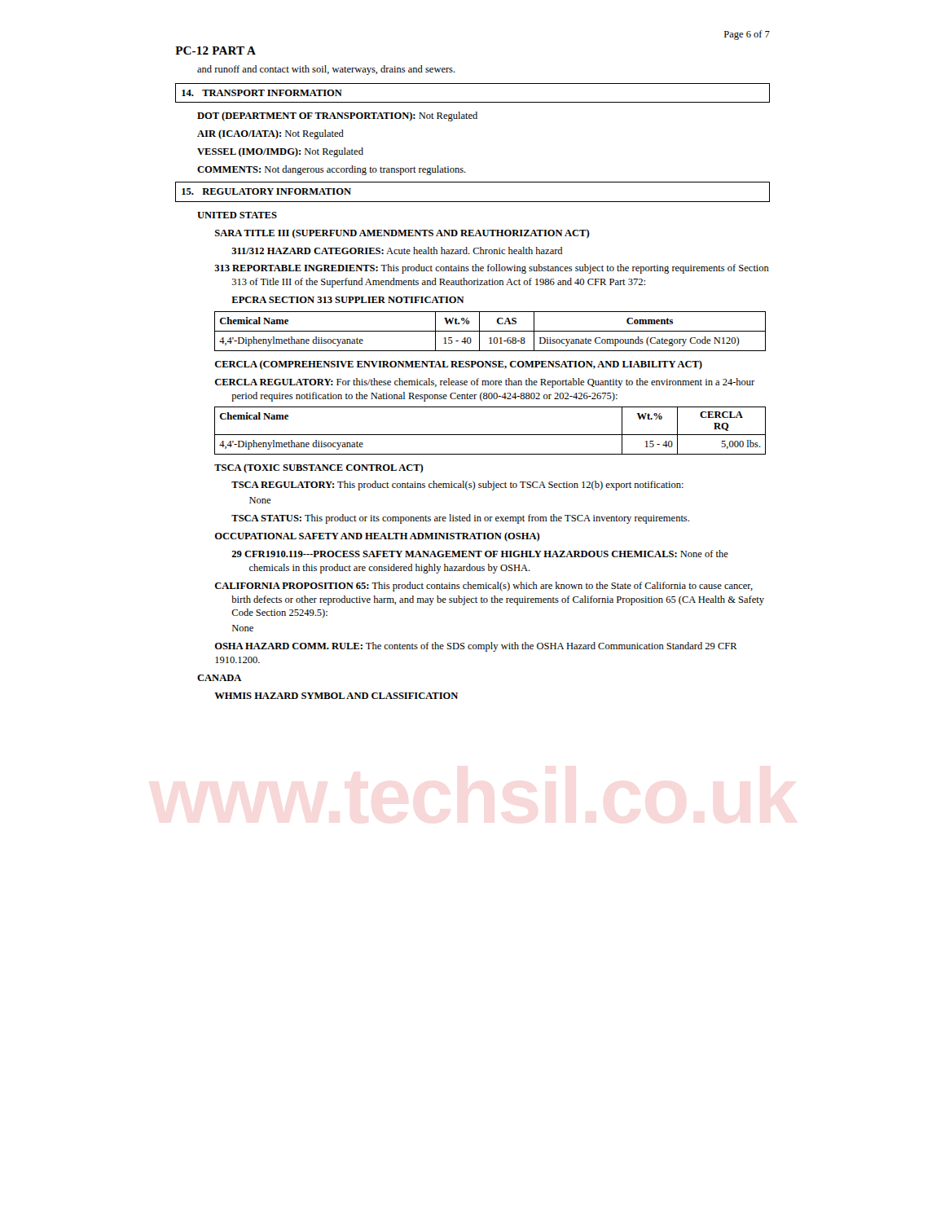www.techsil.co.uk
Page 6 of 7
PC-12 PART A
and runoff and contact with soil, waterways, drains and sewers.
14. TRANSPORT INFORMATION
DOT (DEPARTMENT OF TRANSPORTATION): Not Regulated
AIR (ICAO/IATA): Not Regulated
VESSEL (IMO/IMDG): Not Regulated
COMMENTS: Not dangerous according to transport regulations.
15. REGULATORY INFORMATION
UNITED STATES
SARA TITLE III (SUPERFUND AMENDMENTS AND REAUTHORIZATION ACT)
311/312 HAZARD CATEGORIES: Acute health hazard. Chronic health hazard
313 REPORTABLE INGREDIENTS: This product contains the following substances subject to the reporting requirements of Section 313 of Title III of the Superfund Amendments and Reauthorization Act of 1986 and 40 CFR Part 372:
EPCRA SECTION 313 SUPPLIER NOTIFICATION
| Chemical Name | Wt.% | CAS | Comments |
| --- | --- | --- | --- |
| 4,4'-Diphenylmethane diisocyanate | 15 - 40 | 101-68-8 | Diisocyanate Compounds (Category Code N120) |
CERCLA (COMPREHENSIVE ENVIRONMENTAL RESPONSE, COMPENSATION, AND LIABILITY ACT)
CERCLA REGULATORY: For this/these chemicals, release of more than the Reportable Quantity to the environment in a 24-hour period requires notification to the National Response Center (800-424-8802 or 202-426-2675):
| Chemical Name | Wt.% | CERCLA RQ |
| --- | --- | --- |
| 4,4'-Diphenylmethane diisocyanate | 15 - 40 | 5,000 lbs. |
TSCA (TOXIC SUBSTANCE CONTROL ACT)
TSCA REGULATORY: This product contains chemical(s) subject to TSCA Section 12(b) export notification:
None
TSCA STATUS: This product or its components are listed in or exempt from the TSCA inventory requirements.
OCCUPATIONAL SAFETY AND HEALTH ADMINISTRATION (OSHA)
29 CFR1910.119---PROCESS SAFETY MANAGEMENT OF HIGHLY HAZARDOUS CHEMICALS: None of the chemicals in this product are considered highly hazardous by OSHA.
CALIFORNIA PROPOSITION 65: This product contains chemical(s) which are known to the State of California to cause cancer, birth defects or other reproductive harm, and may be subject to the requirements of California Proposition 65 (CA Health & Safety Code Section 25249.5):
None
OSHA HAZARD COMM. RULE: The contents of the SDS comply with the OSHA Hazard Communication Standard 29 CFR 1910.1200.
CANADA
WHMIS HAZARD SYMBOL AND CLASSIFICATION